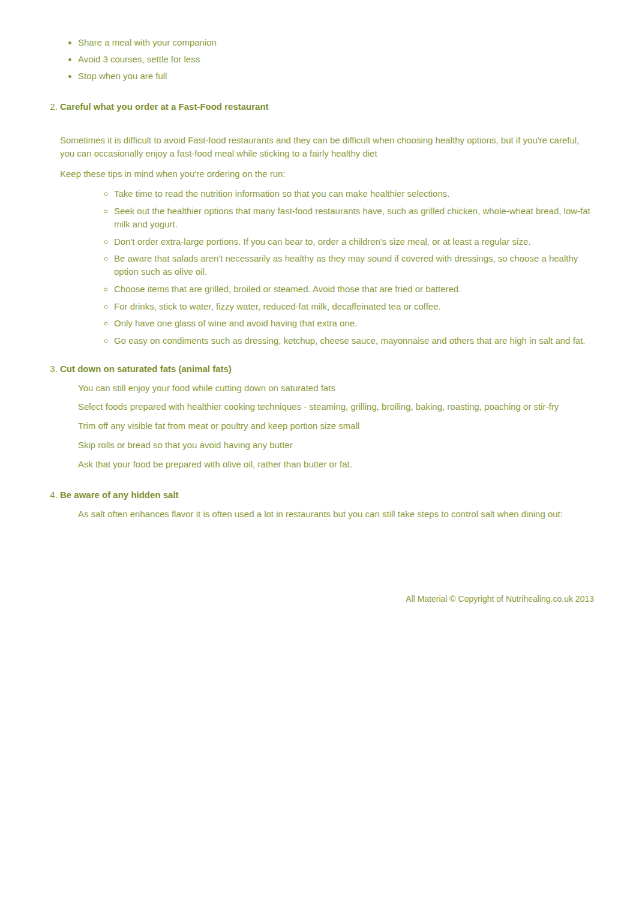Share a meal with your companion
Avoid 3 courses, settle for less
Stop when you are full
Careful what you order at a Fast-Food restaurant
Sometimes it is difficult to avoid Fast-food restaurants and they can be difficult when choosing healthy options, but if you're careful, you can occasionally enjoy a fast-food meal while sticking to a fairly healthy diet
Keep these tips in mind when you're ordering on the run:
Take time to read the nutrition information so that you can make healthier selections.
Seek out the healthier options that many fast-food restaurants have, such as grilled chicken, whole-wheat bread, low-fat milk and yogurt.
Don't order extra-large portions. If you can bear to, order a children's size meal, or at least a regular size.
Be aware that salads aren't necessarily as healthy as they may sound if covered with dressings, so choose a healthy option such as olive oil.
Choose items that are grilled, broiled or steamed. Avoid those that are fried or battered.
For drinks, stick to water, fizzy water, reduced-fat milk, decaffeinated tea or coffee.
Only have one glass of wine and avoid having that extra one.
Go easy on condiments such as dressing, ketchup, cheese sauce, mayonnaise and others that are high in salt and fat.
Cut down on saturated fats (animal fats)
You can still enjoy your food while cutting down on saturated fats
Select foods prepared with healthier cooking techniques - steaming, grilling, broiling, baking, roasting, poaching or stir-fry
Trim off any visible fat from meat or poultry and keep portion size small
Skip rolls or bread so that you avoid having any butter
Ask that your food be prepared with olive oil, rather than butter or fat.
Be aware of any hidden salt
As salt often enhances flavor it is often used a lot in restaurants but you can still take steps to control salt when dining out:
All Material © Copyright of Nutrihealing.co.uk 2013